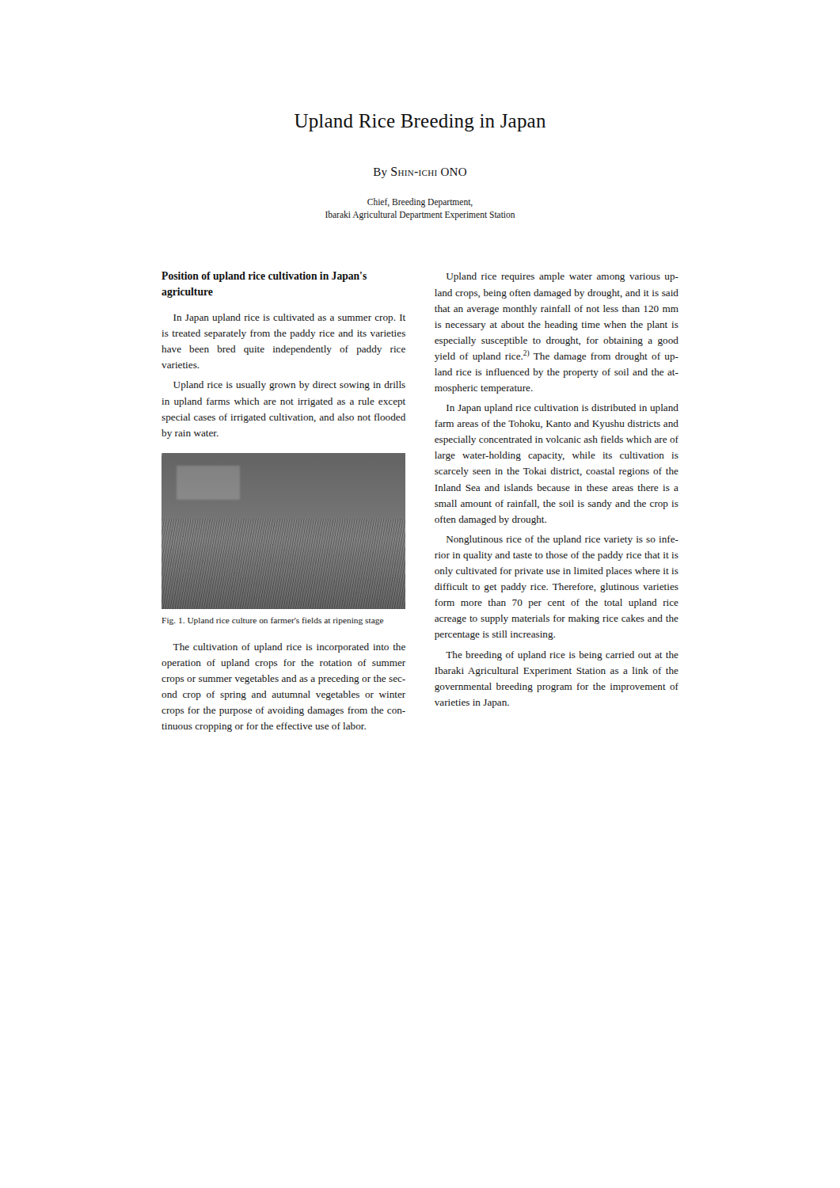Upland Rice Breeding in Japan
By Shin-ichi ONO
Chief, Breeding Department,
Ibaraki Agricultural Department Experiment Station
Position of upland rice cultivation in Japan's agriculture
In Japan upland rice is cultivated as a summer crop. It is treated separately from the paddy rice and its varieties have been bred quite independently of paddy rice varieties.
Upland rice is usually grown by direct sowing in drills in upland farms which are not irrigated as a rule except special cases of irrigated cultivation, and also not flooded by rain water.
Fig. 1. Upland rice culture on farmer's fields at ripening stage
The cultivation of upland rice is incorporated into the operation of upland crops for the rotation of summer crops or summer vegetables and as a preceding or the second crop of spring and autumnal vegetables or winter crops for the purpose of avoiding damages from the continuous cropping or for the effective use of labor.
Upland rice requires ample water among various upland crops, being often damaged by drought, and it is said that an average monthly rainfall of not less than 120 mm is necessary at about the heading time when the plant is especially susceptible to drought, for obtaining a good yield of upland rice.2) The damage from drought of upland rice is influenced by the property of soil and the atmospheric temperature.
In Japan upland rice cultivation is distributed in upland farm areas of the Tohoku, Kanto and Kyushu districts and especially concentrated in volcanic ash fields which are of large water-holding capacity, while its cultivation is scarcely seen in the Tokai district, coastal regions of the Inland Sea and islands because in these areas there is a small amount of rainfall, the soil is sandy and the crop is often damaged by drought.
Nonglutinous rice of the upland rice variety is so inferior in quality and taste to those of the paddy rice that it is only cultivated for private use in limited places where it is difficult to get paddy rice. Therefore, glutinous varieties form more than 70 per cent of the total upland rice acreage to supply materials for making rice cakes and the percentage is still increasing.
The breeding of upland rice is being carried out at the Ibaraki Agricultural Experiment Station as a link of the governmental breeding program for the improvement of varieties in Japan.